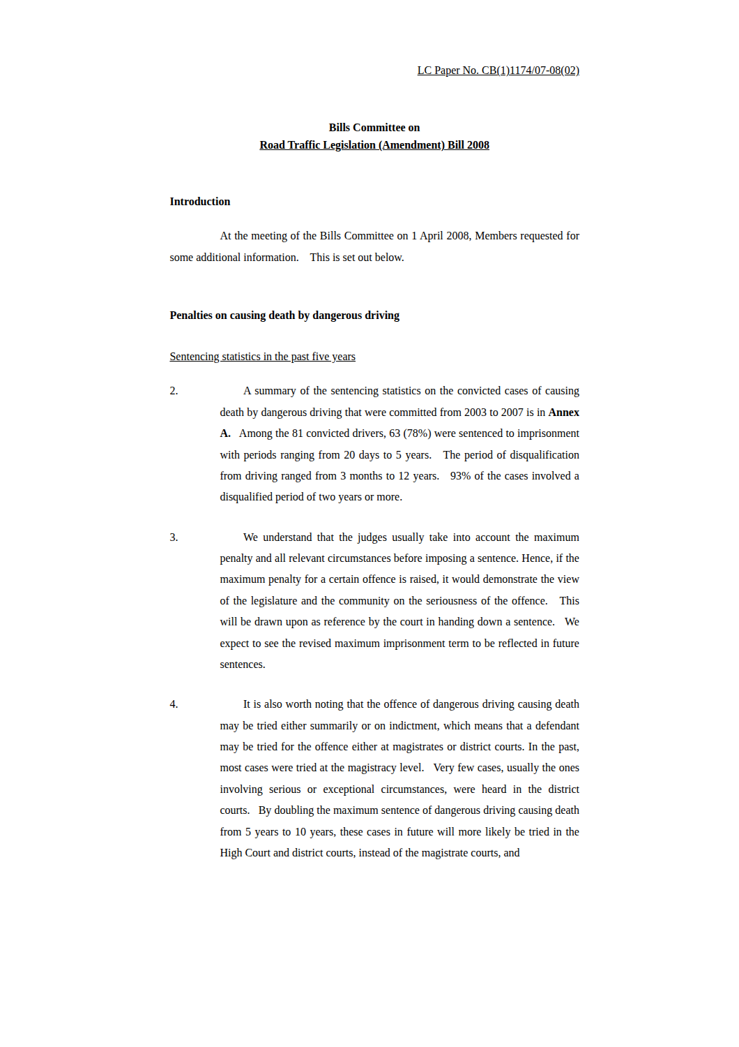LC Paper No. CB(1)1174/07-08(02)
Bills Committee on Road Traffic Legislation (Amendment) Bill 2008
Introduction
At the meeting of the Bills Committee on 1 April 2008, Members requested for some additional information. This is set out below.
Penalties on causing death by dangerous driving
Sentencing statistics in the past five years
2.
A summary of the sentencing statistics on the convicted cases of causing death by dangerous driving that were committed from 2003 to 2007 is in Annex A. Among the 81 convicted drivers, 63 (78%) were sentenced to imprisonment with periods ranging from 20 days to 5 years. The period of disqualification from driving ranged from 3 months to 12 years. 93% of the cases involved a disqualified period of two years or more.
3.
We understand that the judges usually take into account the maximum penalty and all relevant circumstances before imposing a sentence. Hence, if the maximum penalty for a certain offence is raised, it would demonstrate the view of the legislature and the community on the seriousness of the offence. This will be drawn upon as reference by the court in handing down a sentence. We expect to see the revised maximum imprisonment term to be reflected in future sentences.
4.
It is also worth noting that the offence of dangerous driving causing death may be tried either summarily or on indictment, which means that a defendant may be tried for the offence either at magistrates or district courts. In the past, most cases were tried at the magistracy level. Very few cases, usually the ones involving serious or exceptional circumstances, were heard in the district courts. By doubling the maximum sentence of dangerous driving causing death from 5 years to 10 years, these cases in future will more likely be tried in the High Court and district courts, instead of the magistrate courts, and